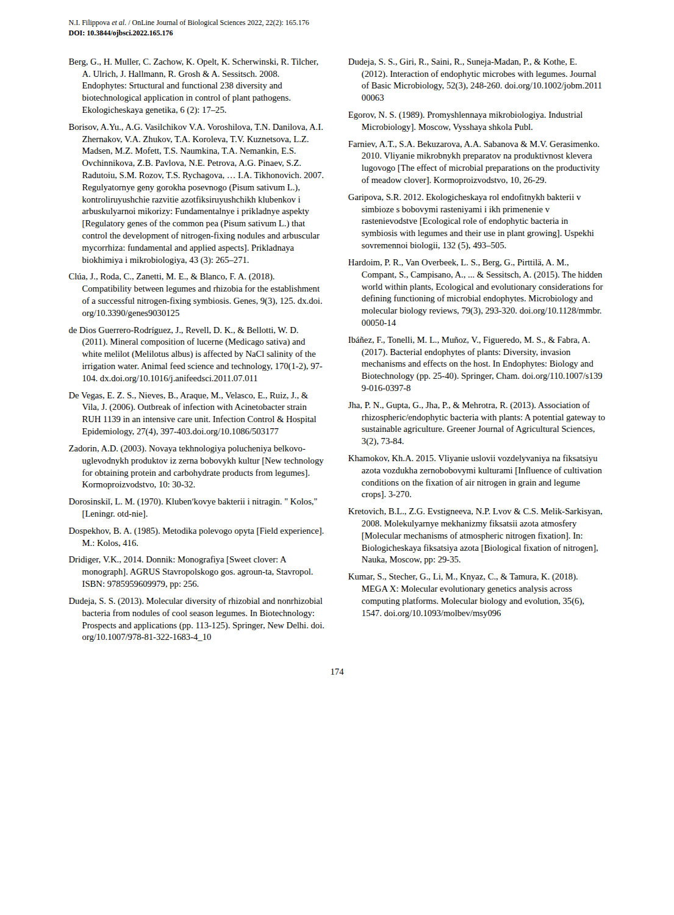N.I. Filippova et al. / OnLine Journal of Biological Sciences 2022, 22(2): 165.176
DOI: 10.3844/ojbsci.2022.165.176
Berg, G., H. Muller, C. Zachow, K. Opelt, K. Scherwinski, R. Tilcher, A. Ulrich, J. Hallmann, R. Grosh & A. Sessitsch. 2008. Endophytes: Srtuctural and functional 238 diversity and biotechnological application in control of plant pathogens. Ekologicheskaya genetika, 6 (2): 17–25.
Borisov, A.Yu., A.G. Vasilchikov V.A. Voroshilova, T.N. Danilova, A.I. Zhernakov, V.A. Zhukov, T.A. Koroleva, T.V. Kuznetsova, L.Z. Madsen, M.Z. Mofett, T.S. Naumkina, T.A. Nemankin, E.S. Ovchinnikova, Z.B. Pavlova, N.E. Petrova, A.G. Pinaev, S.Z. Radutoiu, S.M. Rozov, T.S. Rychagova, … I.A. Tikhonovich. 2007. Regulyatornye geny gorokha posevnogo (Pisum sativum L.), kontroliruyushchie razvitie azotfiksiruyushchikh klubenkov i arbuskulyarnoi mikorizy: Fundamentalnye i prikladnye aspekty [Regulatory genes of the common pea (Pisum sativum L.) that control the development of nitrogen-fixing nodules and arbuscular mycorrhiza: fundamental and applied aspects]. Prikladnaya biokhimiya i mikrobiologiya, 43 (3): 265–271.
Clúa, J., Roda, C., Zanetti, M. E., & Blanco, F. A. (2018). Compatibility between legumes and rhizobia for the establishment of a successful nitrogen-fixing symbiosis. Genes, 9(3), 125. dx.doi.org/10.3390/genes9030125
de Dios Guerrero-Rodríguez, J., Revell, D. K., & Bellotti, W. D. (2011). Mineral composition of lucerne (Medicago sativa) and white melilot (Melilotus albus) is affected by NaCl salinity of the irrigation water. Animal feed science and technology, 170(1-2), 97-104. dx.doi.org/10.1016/j.anifeedsci.2011.07.011
De Vegas, E. Z. S., Nieves, B., Araque, M., Velasco, E., Ruiz, J., & Vila, J. (2006). Outbreak of infection with Acinetobacter strain RUH 1139 in an intensive care unit. Infection Control & Hospital Epidemiology, 27(4), 397-403.doi.org/10.1086/503177
Zadorin, A.D. (2003). Novaya tekhnologiya polucheniya belkovo-uglevodnykh produktov iz zerna bobovykh kultur [New technology for obtaining protein and carbohydrate products from legumes]. Kormoproizvodstvo, 10: 30-32.
Dorosinskiĭ, L. M. (1970). Klubenʹkovye bakterii i nitragin. " Kolos,"[Leningr. otd-nie].
Dospekhov, B. A. (1985). Metodika polevogo opyta [Field experience]. M.: Kolos, 416.
Dridiger, V.K., 2014. Donnik: Monografiya [Sweet clover: A monograph]. AGRUS Stavropolskogo gos. agroun-ta, Stavropol. ISBN: 9785959609979, pp: 256.
Dudeja, S. S. (2013). Molecular diversity of rhizobial and nonrhizobial bacteria from nodules of cool season legumes. In Biotechnology: Prospects and applications (pp. 113-125). Springer, New Delhi. doi.org/10.1007/978-81-322-1683-4_10
Dudeja, S. S., Giri, R., Saini, R., Suneja-Madan, P., & Kothe, E. (2012). Interaction of endophytic microbes with legumes. Journal of Basic Microbiology, 52(3), 248-260. doi.org/10.1002/jobm.201100063
Egorov, N. S. (1989). Promyshlennaya mikrobiologiya. Industrial Microbiology]. Moscow, Vysshaya shkola Publ.
Farniev, A.T., S.A. Bekuzarova, A.A. Sabanova & M.V. Gerasimenko. 2010. Vliyanie mikrobnykh preparatov na produktivnost klevera lugovogo [The effect of microbial preparations on the productivity of meadow clover]. Kormoproizvodstvo, 10, 26-29.
Garipova, S.R. 2012. Ekologicheskaya rol endofitnykh bakterii v simbioze s bobovymi rasteniyami i ikh primenenie v rastenievodstve [Ecological role of endophytic bacteria in symbiosis with legumes and their use in plant growing]. Uspekhi sovremennoi biologii, 132 (5), 493–505.
Hardoim, P. R., Van Overbeek, L. S., Berg, G., Pirttilä, A. M., Compant, S., Campisano, A., ... & Sessitsch, A. (2015). The hidden world within plants, Ecological and evolutionary considerations for defining functioning of microbial endophytes. Microbiology and molecular biology reviews, 79(3), 293-320. doi.org/10.1128/mmbr.00050-14
Ibáñez, F., Tonelli, M. L., Muñoz, V., Figueredo, M. S., & Fabra, A. (2017). Bacterial endophytes of plants: Diversity, invasion mechanisms and effects on the host. In Endophytes: Biology and Biotechnology (pp. 25-40). Springer, Cham. doi.org/110.1007/s1399-016-0397-8
Jha, P. N., Gupta, G., Jha, P., & Mehrotra, R. (2013). Association of rhizospheric/endophytic bacteria with plants: A potential gateway to sustainable agriculture. Greener Journal of Agricultural Sciences, 3(2), 73-84.
Khamokov, Kh.A. 2015. Vliyanie uslovii vozdelyvaniya na fiksatsiyu azota vozdukha zernobobovymi kulturami [Influence of cultivation conditions on the fixation of air nitrogen in grain and legume crops]. 3-270.
Kretovich, B.L., Z.G. Evstigneeva, N.P. Lvov & C.S. Melik-Sarkisyan, 2008. Molekulyarnye mekhanizmy fiksatsii azota atmosfery [Molecular mechanisms of atmospheric nitrogen fixation]. In: Biologicheskaya fiksatsiya azota [Biological fixation of nitrogen], Nauka, Moscow, pp: 29-35.
Kumar, S., Stecher, G., Li, M., Knyaz, C., & Tamura, K. (2018). MEGA X: Molecular evolutionary genetics analysis across computing platforms. Molecular biology and evolution, 35(6), 1547. doi.org/10.1093/molbev/msy096
174